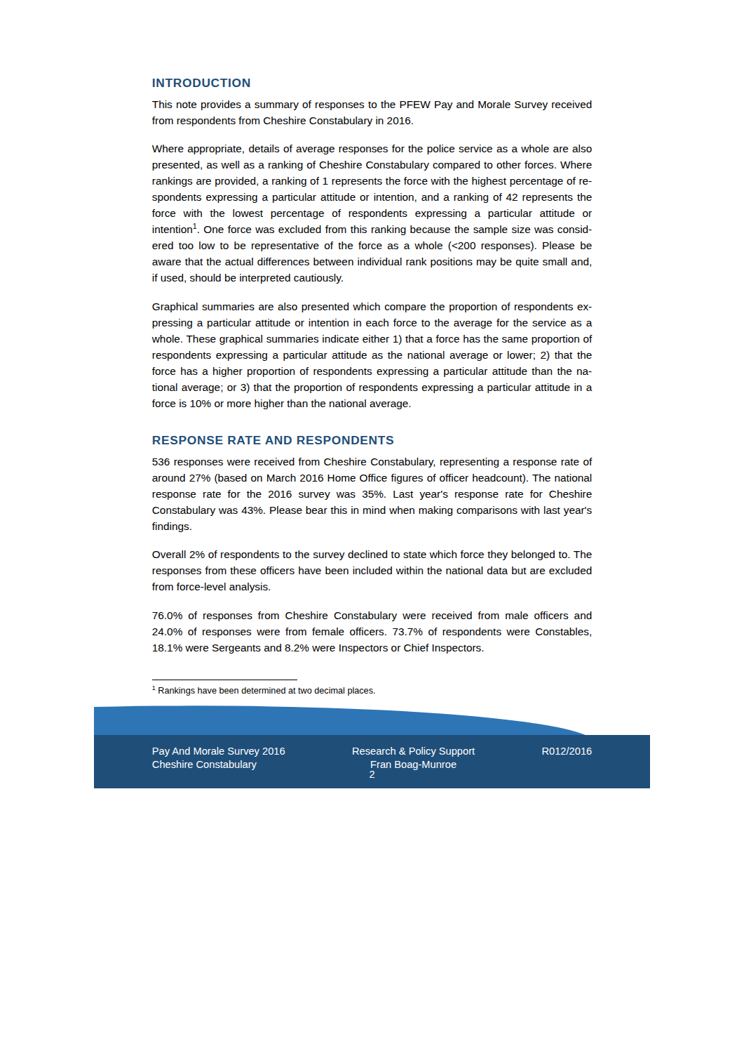INTRODUCTION
This note provides a summary of responses to the PFEW Pay and Morale Survey received from respondents from Cheshire Constabulary in 2016.
Where appropriate, details of average responses for the police service as a whole are also presented, as well as a ranking of Cheshire Constabulary compared to other forces. Where rankings are provided, a ranking of 1 represents the force with the highest percentage of respondents expressing a particular attitude or intention, and a ranking of 42 represents the force with the lowest percentage of respondents expressing a particular attitude or intention1. One force was excluded from this ranking because the sample size was considered too low to be representative of the force as a whole (<200 responses). Please be aware that the actual differences between individual rank positions may be quite small and, if used, should be interpreted cautiously.
Graphical summaries are also presented which compare the proportion of respondents expressing a particular attitude or intention in each force to the average for the service as a whole. These graphical summaries indicate either 1) that a force has the same proportion of respondents expressing a particular attitude as the national average or lower; 2) that the force has a higher proportion of respondents expressing a particular attitude than the national average; or 3) that the proportion of respondents expressing a particular attitude in a force is 10% or more higher than the national average.
RESPONSE RATE AND RESPONDENTS
536 responses were received from Cheshire Constabulary, representing a response rate of around 27% (based on March 2016 Home Office figures of officer headcount). The national response rate for the 2016 survey was 35%. Last year's response rate for Cheshire Constabulary was 43%. Please bear this in mind when making comparisons with last year's findings.
Overall 2% of respondents to the survey declined to state which force they belonged to. The responses from these officers have been included within the national data but are excluded from force-level analysis.
76.0% of responses from Cheshire Constabulary were received from male officers and 24.0% of responses were from female officers. 73.7% of respondents were Constables, 18.1% were Sergeants and 8.2% were Inspectors or Chief Inspectors.
1 Rankings have been determined at two decimal places.
Pay And Morale Survey 2016
Cheshire Constabulary
Research & Policy Support
Fran Boag-Munroe
R012/2016
2